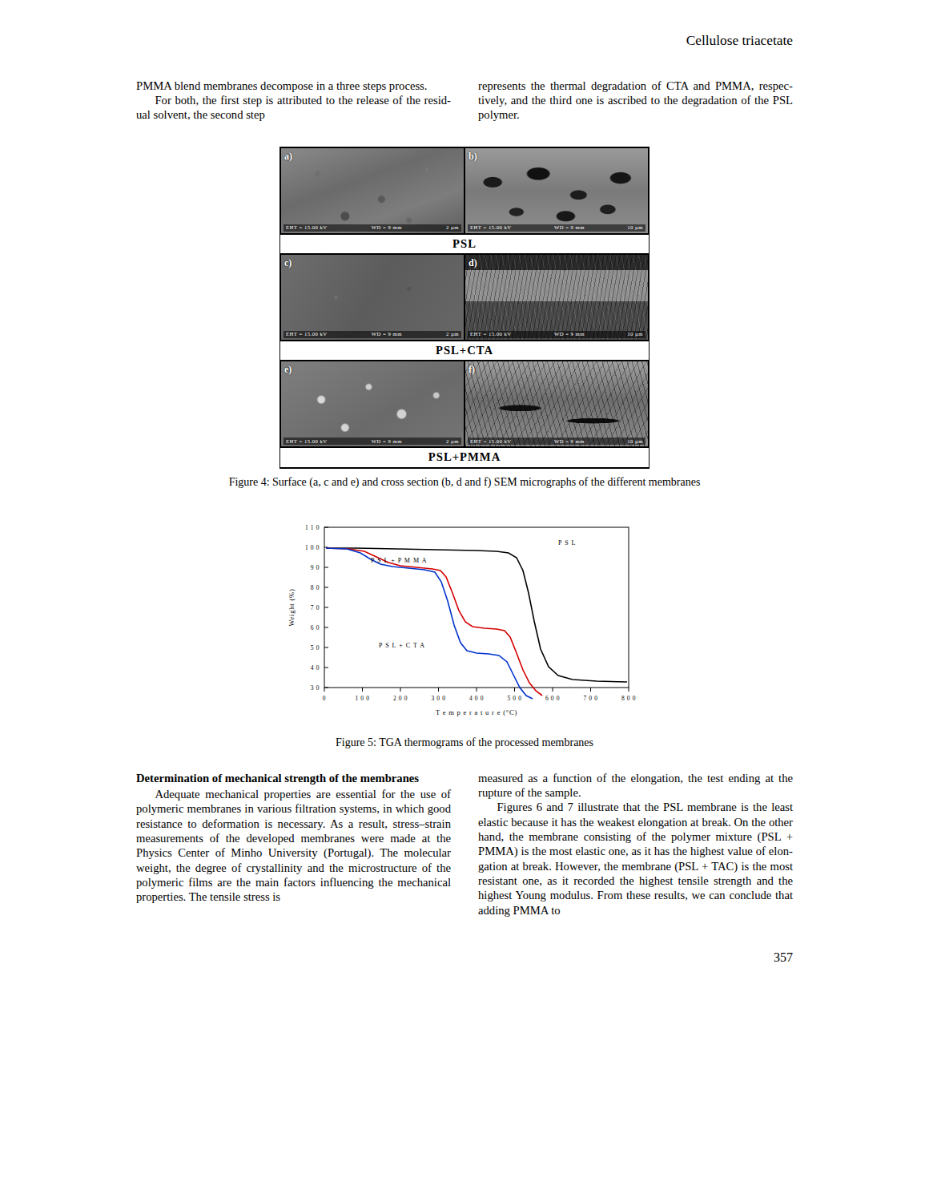Cellulose triacetate
PMMA blend membranes decompose in a three steps process.
For both, the first step is attributed to the release of the residual solvent, the second step
represents the thermal degradation of CTA and PMMA, respectively, and the third one is ascribed to the degradation of the PSL polymer.
a)
EHT = 15.00 kV WD = 9 mm 2 µm
b)
EHT = 15.00 kV WD = 9 mm 10 µm
PSL
c)
EHT = 15.00 kV WD = 9 mm 2 µm
d)
EHT = 15.00 kV WD = 9 mm 10 µm
PSL+CTA
e)
EHT = 15.00 kV WD = 9 mm 2 µm
f)
EHT = 15.00 kV WD = 9 mm 10 µm
PSL+PMMA
Figure 4: Surface (a, c and e) and cross section (b, d and f) SEM micrographs of the different membranes
1 1 0 1 0 0 9 0 8 0 7 0 6 0 5 0 4 0 3 0 0 1 0 0 2 0 0 3 0 0 4 0 0 5 0 0 6 0 0 7 0 0 8 0 0 T e m p e r a t u r e (°C) Weight (%) P S L P S L + P M M A P S L + C T A
Figure 5: TGA thermograms of the processed membranes
Determination of mechanical strength of the membranes
Adequate mechanical properties are essential for the use of polymeric membranes in various filtration systems, in which good resistance to deformation is necessary. As a result, stress–strain measurements of the developed membranes were made at the Physics Center of Minho University (Portugal). The molecular weight, the degree of crystallinity and the microstructure of the polymeric films are the main factors influencing the mechanical properties. The tensile stress is
measured as a function of the elongation, the test ending at the rupture of the sample.
Figures 6 and 7 illustrate that the PSL membrane is the least elastic because it has the weakest elongation at break. On the other hand, the membrane consisting of the polymer mixture (PSL + PMMA) is the most elastic one, as it has the highest value of elongation at break. However, the membrane (PSL + TAC) is the most resistant one, as it recorded the highest tensile strength and the highest Young modulus. From these results, we can conclude that adding PMMA to
357